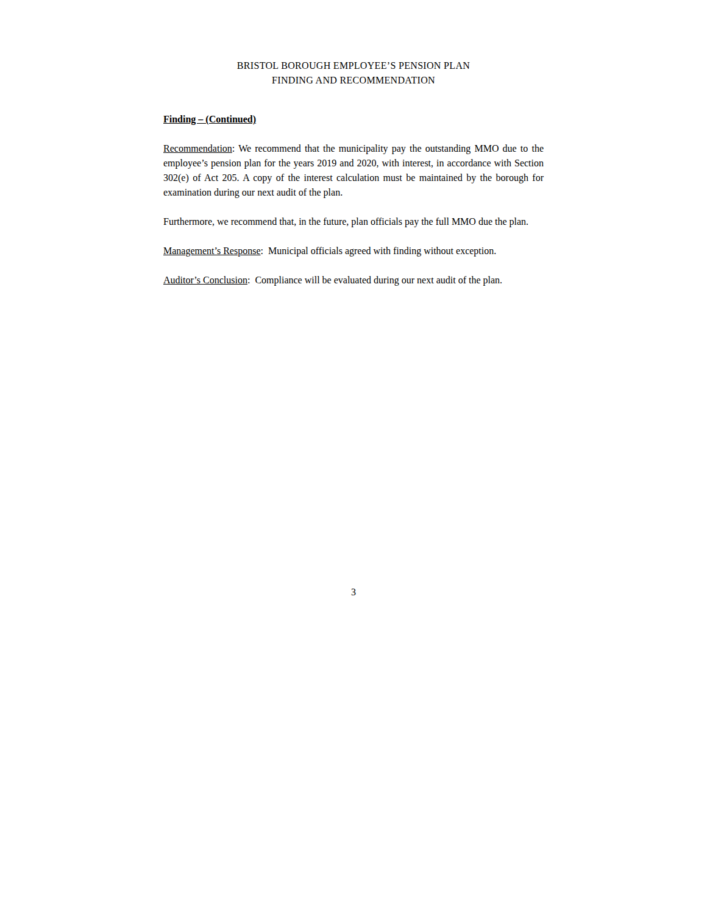Bristol Borough Employee’s Pension Plan
Finding and Recommendation
Finding – (Continued)
Recommendation: We recommend that the municipality pay the outstanding MMO due to the employee’s pension plan for the years 2019 and 2020, with interest, in accordance with Section 302(e) of Act 205. A copy of the interest calculation must be maintained by the borough for examination during our next audit of the plan.
Furthermore, we recommend that, in the future, plan officials pay the full MMO due the plan.
Management’s Response: Municipal officials agreed with finding without exception.
Auditor’s Conclusion: Compliance will be evaluated during our next audit of the plan.
3